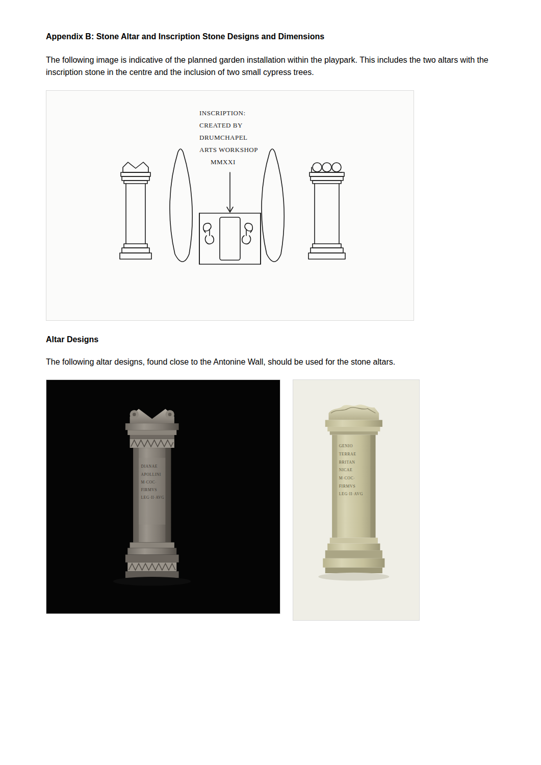Appendix B: Stone Altar and Inscription Stone Designs and Dimensions
The following image is indicative of the planned garden installation within the playpark. This includes the two altars with the inscription stone in the centre and the inclusion of two small cypress trees.
INSCRIPTION: CREATED BY DRUMCHAPEL ARTS WORKSHOP MMXXI
Altar Designs
The following altar designs, found close to the Antonine Wall, should be used for the stone altars.
DIANAE APOLLINI M·COC· FIRMVS LEG·II·AVG
GENIO TERRAE BRITAN NICAE M·COC· FIRMVS LEG·II·AVG